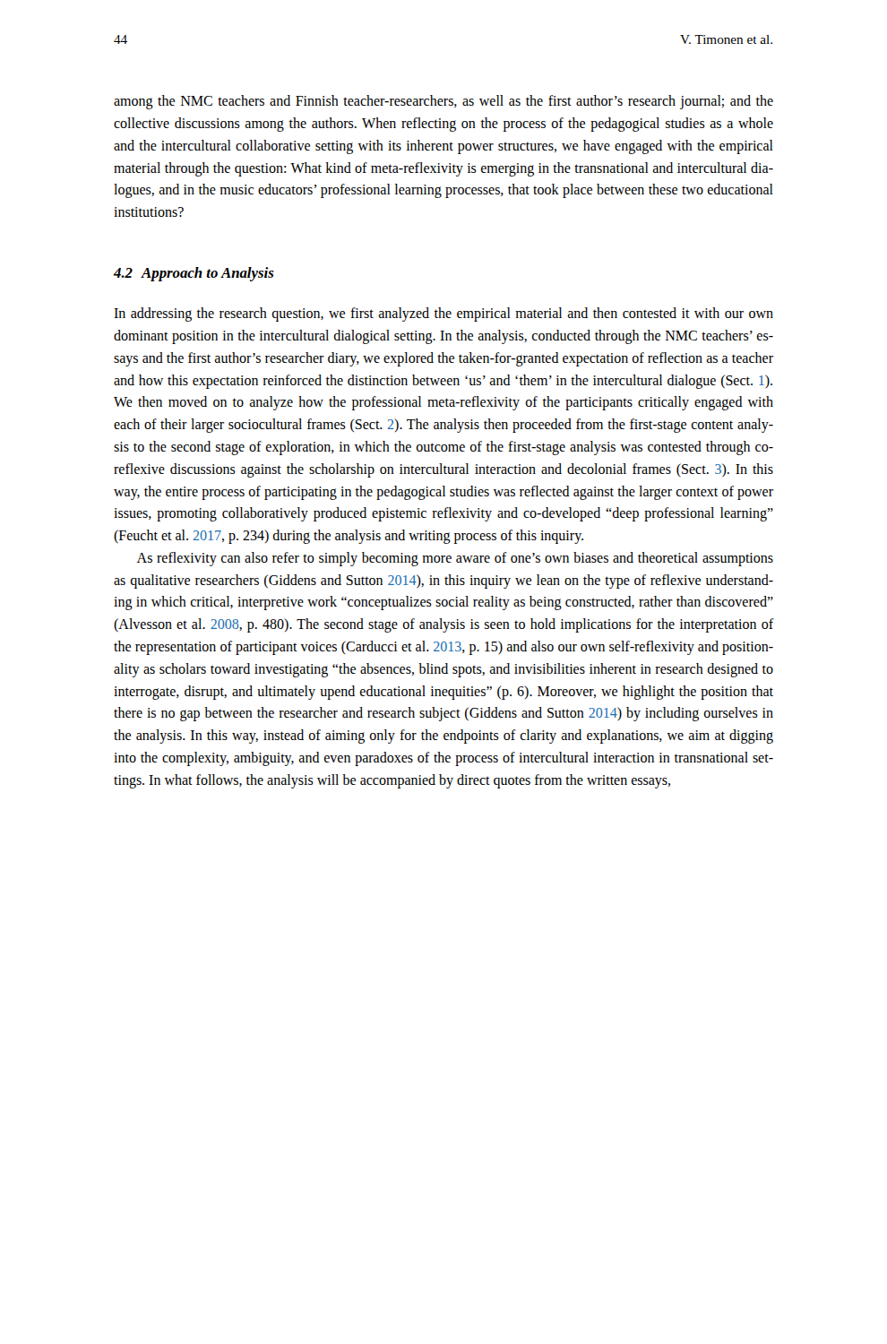44 V. Timonen et al.
among the NMC teachers and Finnish teacher-researchers, as well as the first author’s research journal; and the collective discussions among the authors. When reflecting on the process of the pedagogical studies as a whole and the intercultural collaborative setting with its inherent power structures, we have engaged with the empirical material through the question: What kind of meta-reflexivity is emerging in the transnational and intercultural dialogues, and in the music educators’ professional learning processes, that took place between these two educational institutions?
4.2 Approach to Analysis
In addressing the research question, we first analyzed the empirical material and then contested it with our own dominant position in the intercultural dialogical setting. In the analysis, conducted through the NMC teachers’ essays and the first author’s researcher diary, we explored the taken-for-granted expectation of reflection as a teacher and how this expectation reinforced the distinction between ‘us’ and ‘them’ in the intercultural dialogue (Sect. 1). We then moved on to analyze how the professional meta-reflexivity of the participants critically engaged with each of their larger sociocultural frames (Sect. 2). The analysis then proceeded from the first-stage content analysis to the second stage of exploration, in which the outcome of the first-stage analysis was contested through co-reflexive discussions against the scholarship on intercultural interaction and decolonial frames (Sect. 3). In this way, the entire process of participating in the pedagogical studies was reflected against the larger context of power issues, promoting collaboratively produced epistemic reflexivity and co-developed “deep professional learning” (Feucht et al. 2017, p. 234) during the analysis and writing process of this inquiry.
As reflexivity can also refer to simply becoming more aware of one’s own biases and theoretical assumptions as qualitative researchers (Giddens and Sutton 2014), in this inquiry we lean on the type of reflexive understanding in which critical, interpretive work “conceptualizes social reality as being constructed, rather than discovered” (Alvesson et al. 2008, p. 480). The second stage of analysis is seen to hold implications for the interpretation of the representation of participant voices (Carducci et al. 2013, p. 15) and also our own self-reflexivity and positionality as scholars toward investigating “the absences, blind spots, and invisibilities inherent in research designed to interrogate, disrupt, and ultimately upend educational inequities” (p. 6). Moreover, we highlight the position that there is no gap between the researcher and research subject (Giddens and Sutton 2014) by including ourselves in the analysis. In this way, instead of aiming only for the endpoints of clarity and explanations, we aim at digging into the complexity, ambiguity, and even paradoxes of the process of intercultural interaction in transnational settings. In what follows, the analysis will be accompanied by direct quotes from the written essays,